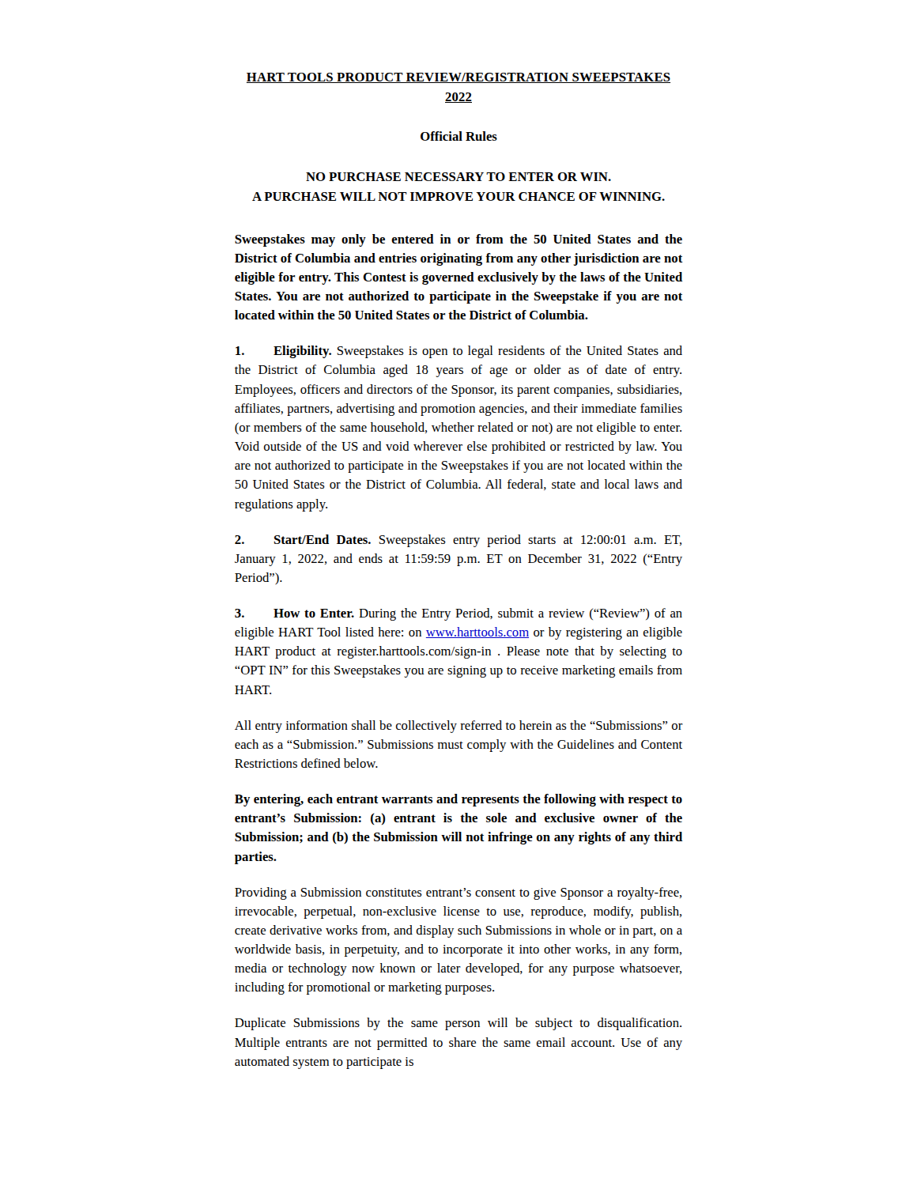HART TOOLS PRODUCT REVIEW/REGISTRATION SWEEPSTAKES 2022
Official Rules
NO PURCHASE NECESSARY TO ENTER OR WIN.
A PURCHASE WILL NOT IMPROVE YOUR CHANCE OF WINNING.
Sweepstakes may only be entered in or from the 50 United States and the District of Columbia and entries originating from any other jurisdiction are not eligible for entry. This Contest is governed exclusively by the laws of the United States. You are not authorized to participate in the Sweepstake if you are not located within the 50 United States or the District of Columbia.
1. Eligibility. Sweepstakes is open to legal residents of the United States and the District of Columbia aged 18 years of age or older as of date of entry. Employees, officers and directors of the Sponsor, its parent companies, subsidiaries, affiliates, partners, advertising and promotion agencies, and their immediate families (or members of the same household, whether related or not) are not eligible to enter. Void outside of the US and void wherever else prohibited or restricted by law. You are not authorized to participate in the Sweepstakes if you are not located within the 50 United States or the District of Columbia. All federal, state and local laws and regulations apply.
2. Start/End Dates. Sweepstakes entry period starts at 12:00:01 a.m. ET, January 1, 2022, and ends at 11:59:59 p.m. ET on December 31, 2022 (“Entry Period”).
3. How to Enter. During the Entry Period, submit a review (“Review”) of an eligible HART Tool listed here: on www.harttools.com or by registering an eligible HART product at register.harttools.com/sign-in . Please note that by selecting to “OPT IN” for this Sweepstakes you are signing up to receive marketing emails from HART.
All entry information shall be collectively referred to herein as the “Submissions” or each as a “Submission.” Submissions must comply with the Guidelines and Content Restrictions defined below.
By entering, each entrant warrants and represents the following with respect to entrant’s Submission: (a) entrant is the sole and exclusive owner of the Submission; and (b) the Submission will not infringe on any rights of any third parties.
Providing a Submission constitutes entrant’s consent to give Sponsor a royalty-free, irrevocable, perpetual, non-exclusive license to use, reproduce, modify, publish, create derivative works from, and display such Submissions in whole or in part, on a worldwide basis, in perpetuity, and to incorporate it into other works, in any form, media or technology now known or later developed, for any purpose whatsoever, including for promotional or marketing purposes.
Duplicate Submissions by the same person will be subject to disqualification. Multiple entrants are not permitted to share the same email account. Use of any automated system to participate is